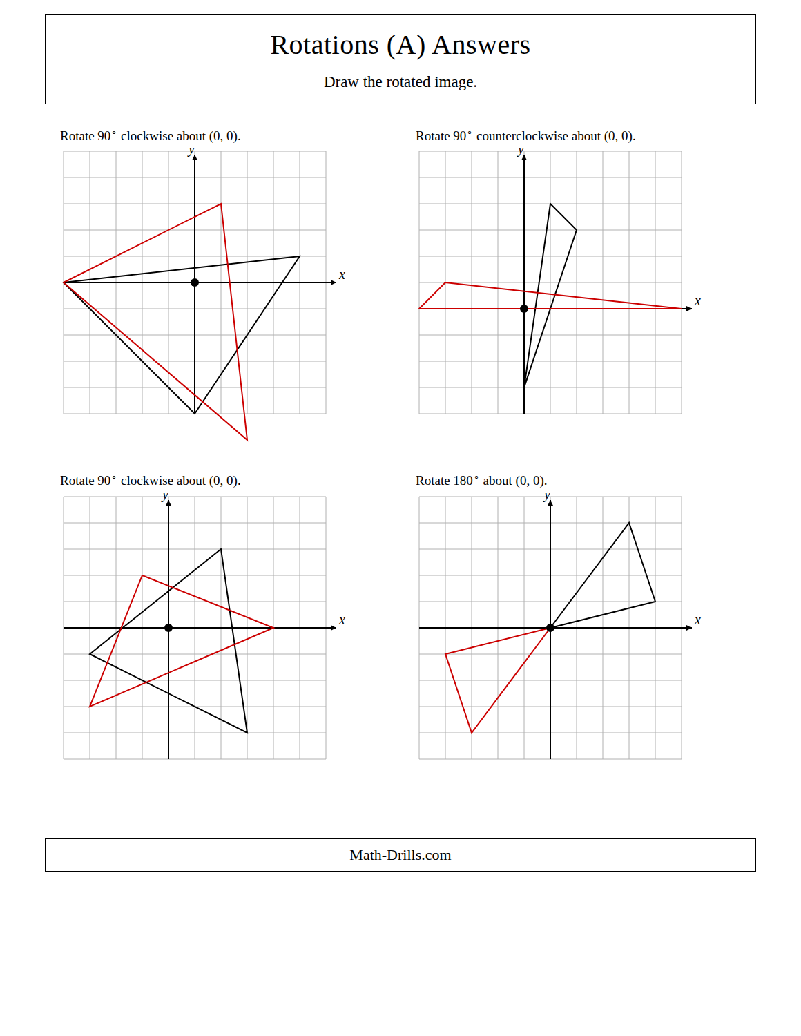Rotations (A) Answers
Draw the rotated image.
| Rotate 90 ⚬ clockwise about (0, 0). y x | Rotate 90 ⚬ counterclockwise about (0, 0). y x |
| Rotate 90 ⚬ clockwise about (0, 0). y x | Rotate 180 ⚬ about (0, 0). y x |
Math-Drills.com